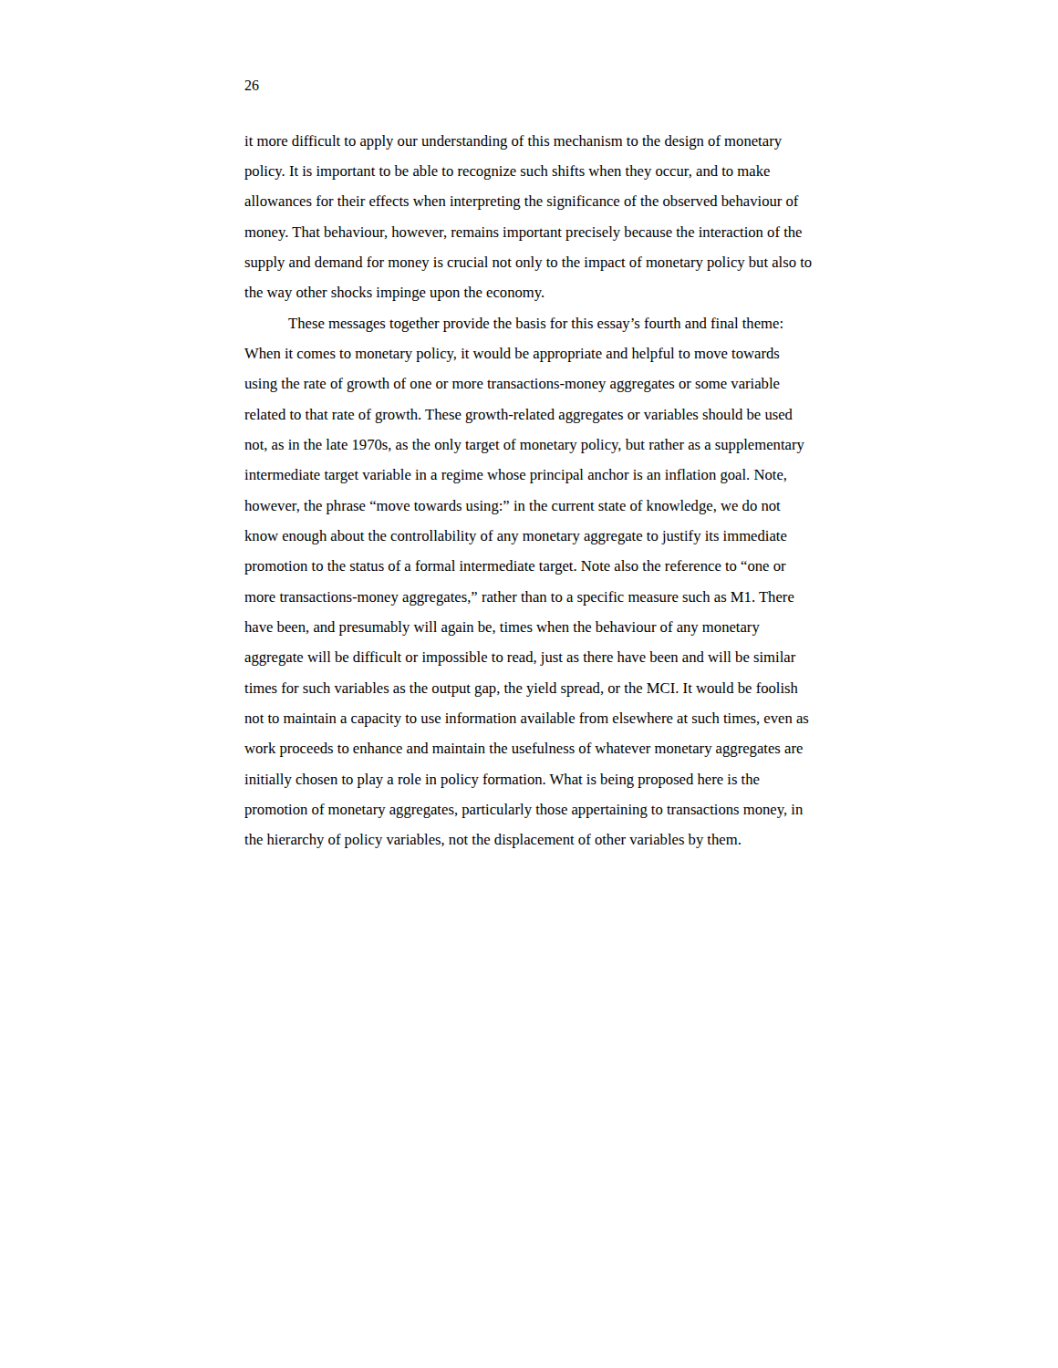26
it more difficult to apply our understanding of this mechanism to the design of monetary policy. It is important to be able to recognize such shifts when they occur, and to make allowances for their effects when interpreting the significance of the observed behaviour of money. That behaviour, however, remains important precisely because the interaction of the supply and demand for money is crucial not only to the impact of monetary policy but also to the way other shocks impinge upon the economy.
These messages together provide the basis for this essay’s fourth and final theme: When it comes to monetary policy, it would be appropriate and helpful to move towards using the rate of growth of one or more transactions-money aggregates or some variable related to that rate of growth. These growth-related aggregates or variables should be used not, as in the late 1970s, as the only target of monetary policy, but rather as a supplementary intermediate target variable in a regime whose principal anchor is an inflation goal. Note, however, the phrase “move towards using:” in the current state of knowledge, we do not know enough about the controllability of any monetary aggregate to justify its immediate promotion to the status of a formal intermediate target. Note also the reference to “one or more transactions-money aggregates,” rather than to a specific measure such as M1. There have been, and presumably will again be, times when the behaviour of any monetary aggregate will be difficult or impossible to read, just as there have been and will be similar times for such variables as the output gap, the yield spread, or the MCI. It would be foolish not to maintain a capacity to use information available from elsewhere at such times, even as work proceeds to enhance and maintain the usefulness of whatever monetary aggregates are initially chosen to play a role in policy formation. What is being proposed here is the promotion of monetary aggregates, particularly those appertaining to transactions money, in the hierarchy of policy variables, not the displacement of other variables by them.